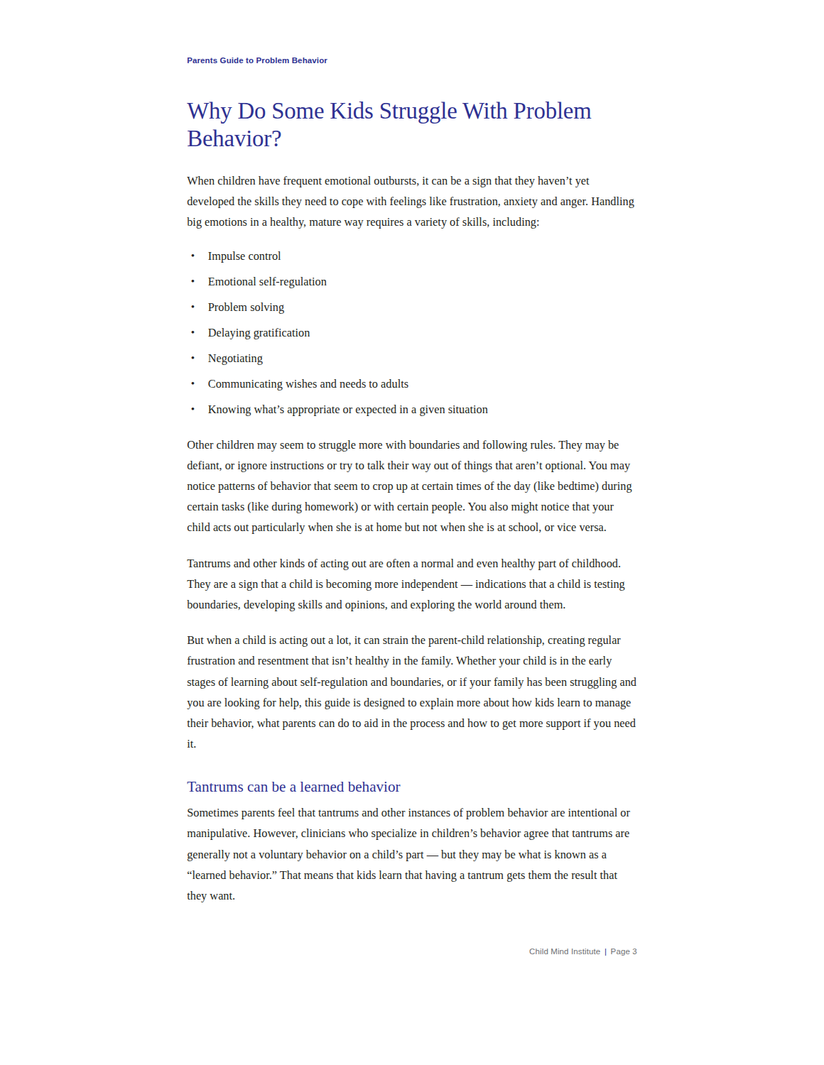Parents Guide to Problem Behavior
Why Do Some Kids Struggle With Problem Behavior?
When children have frequent emotional outbursts, it can be a sign that they haven’t yet developed the skills they need to cope with feelings like frustration, anxiety and anger. Handling big emotions in a healthy, mature way requires a variety of skills, including:
Impulse control
Emotional self-regulation
Problem solving
Delaying gratification
Negotiating
Communicating wishes and needs to adults
Knowing what’s appropriate or expected in a given situation
Other children may seem to struggle more with boundaries and following rules. They may be defiant, or ignore instructions or try to talk their way out of things that aren’t optional. You may notice patterns of behavior that seem to crop up at certain times of the day (like bedtime) during certain tasks (like during homework) or with certain people. You also might notice that your child acts out particularly when she is at home but not when she is at school, or vice versa.
Tantrums and other kinds of acting out are often a normal and even healthy part of childhood. They are a sign that a child is becoming more independent — indications that a child is testing boundaries, developing skills and opinions, and exploring the world around them.
But when a child is acting out a lot, it can strain the parent-child relationship, creating regular frustration and resentment that isn’t healthy in the family. Whether your child is in the early stages of learning about self-regulation and boundaries, or if your family has been struggling and you are looking for help, this guide is designed to explain more about how kids learn to manage their behavior, what parents can do to aid in the process and how to get more support if you need it.
Tantrums can be a learned behavior
Sometimes parents feel that tantrums and other instances of problem behavior are intentional or manipulative. However, clinicians who specialize in children’s behavior agree that tantrums are generally not a voluntary behavior on a child’s part — but they may be what is known as a “learned behavior.” That means that kids learn that having a tantrum gets them the result that they want.
Child Mind Institute|Page 3